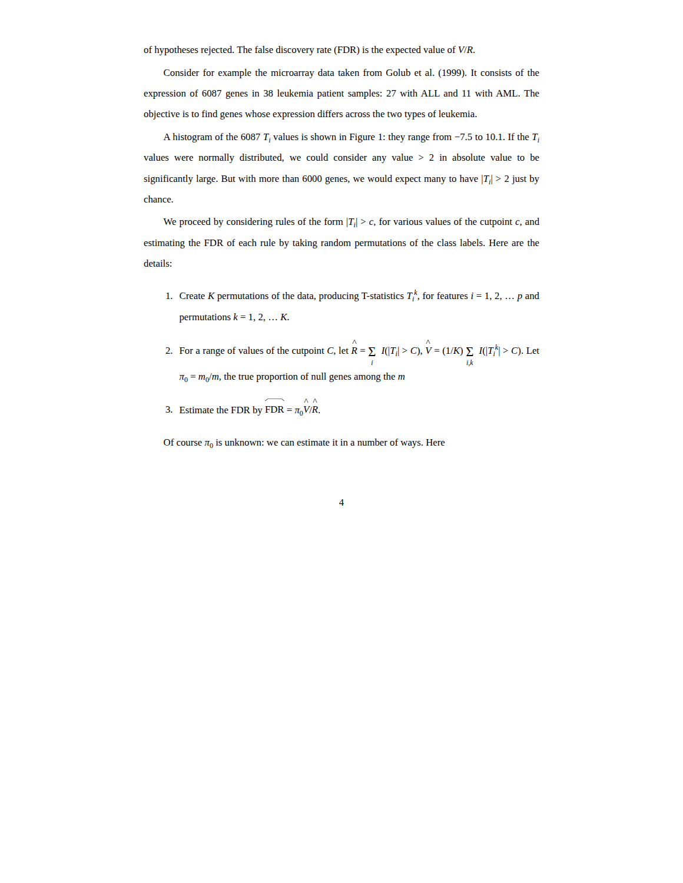of hypotheses rejected. The false discovery rate (FDR) is the expected value of V/R.
Consider for example the microarray data taken from Golub et al. (1999). It consists of the expression of 6087 genes in 38 leukemia patient samples: 27 with ALL and 11 with AML. The objective is to find genes whose expression differs across the two types of leukemia.
A histogram of the 6087 Ti values is shown in Figure 1: they range from −7.5 to 10.1. If the Ti values were normally distributed, we could consider any value > 2 in absolute value to be significantly large. But with more than 6000 genes, we would expect many to have |Ti| > 2 just by chance.
We proceed by considering rules of the form |Ti| > c, for various values of the cutpoint c, and estimating the FDR of each rule by taking random permutations of the class labels. Here are the details:
Create K permutations of the data, producing T-statistics Tik, for features i = 1, 2, … p and permutations k = 1, 2, … K.
For a range of values of the cutpoint C, let R = Σi I(|Ti| > C), V = (1/K) Σi,k I(|Tik| > C). Let π0 = m0/m, the true proportion of null genes among the m
Estimate the FDR by FDR = π0V/R.
Of course π0 is unknown: we can estimate it in a number of ways. Here
4